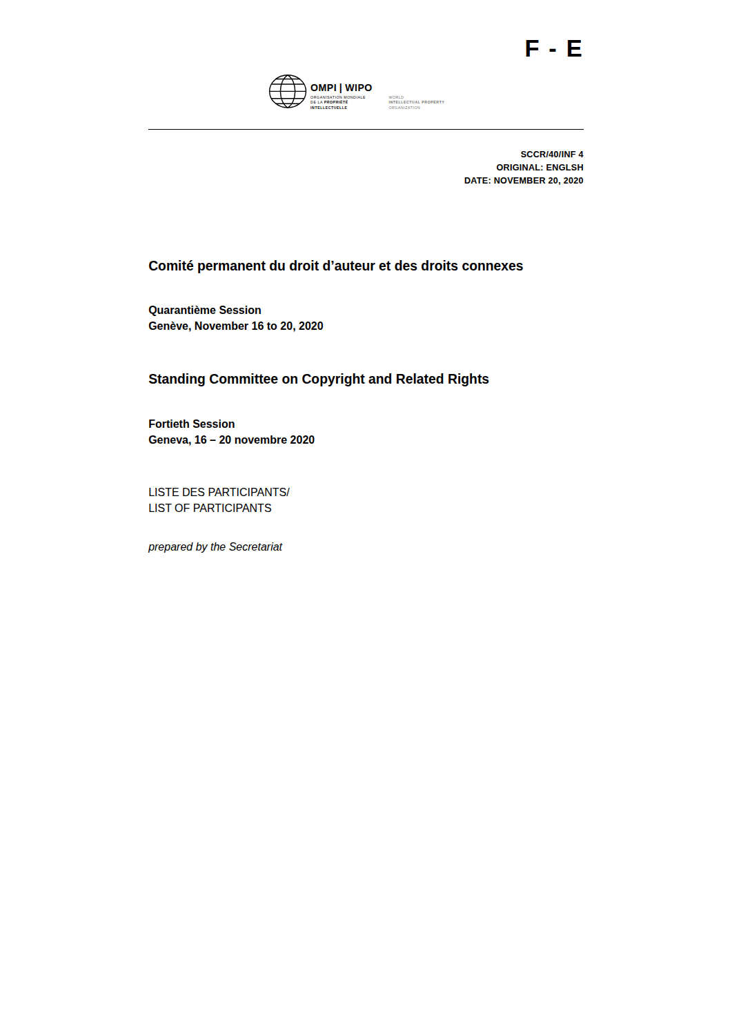F - E
OMPI | WIPO ORGANISATION MONDIALE DE LA PROPRIÉTÉ INTELLECTUELLE WORLD INTELLECTUAL PROPERTY ORGANIZATION
SCCR/40/INF 4
ORIGINAL: ENGLSH
DATE: NOVEMBER 20, 2020
Comité permanent du droit d’auteur et des droits connexes
Quarantième Session
Genève, November 16 to 20, 2020
Standing Committee on Copyright and Related Rights
Fortieth Session
Geneva, 16 – 20 novembre 2020
LISTE DES PARTICIPANTS/
LIST OF PARTICIPANTS
prepared by the Secretariat